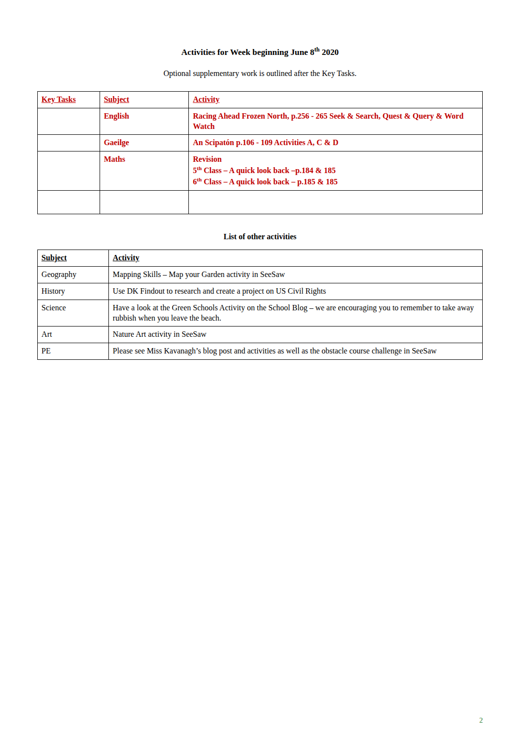Activities for Week beginning June 8th 2020
Optional supplementary work is outlined after the Key Tasks.
| Key Tasks | Subject | Activity |
| | English | Racing Ahead Frozen North, p.256 - 265 Seek & Search, Quest & Query & Word Watch |
| | Gaeilge | An Scipatón p.106 - 109 Activities A, C & D |
| | Maths | Revision 5 th Class – A quick look back –p.184 & 185 6 th Class – A quick look back – p.185 & 185 |
List of other activities
| Subject | Activity |
| Geography | Mapping Skills – Map your Garden activity in SeeSaw |
| History | Use DK Findout to research and create a project on US Civil Rights |
| Science | Have a look at the Green Schools Activity on the School Blog – we are encouraging you to remember to take away rubbish when you leave the beach. |
| Art | Nature Art activity in SeeSaw |
| PE | Please see Miss Kavanagh’s blog post and activities as well as the obstacle course challenge in SeeSaw |
2